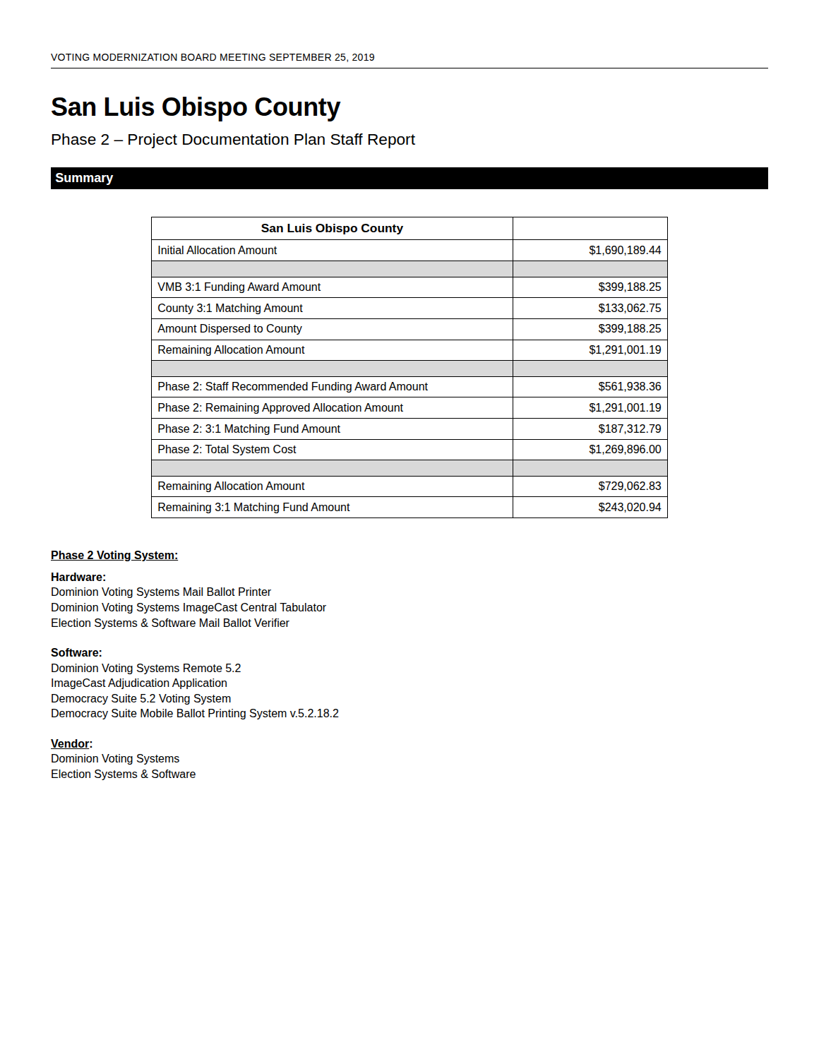VOTING MODERNIZATION BOARD MEETING SEPTEMBER 25, 2019
San Luis Obispo County
Phase 2 – Project Documentation Plan Staff Report
Summary
| San Luis Obispo County | |
| --- | --- |
| Initial Allocation Amount | $1,690,189.44 |
| VMB 3:1 Funding Award Amount | $399,188.25 |
| County 3:1 Matching Amount | $133,062.75 |
| Amount Dispersed to County | $399,188.25 |
| Remaining Allocation Amount | $1,291,001.19 |
| Phase 2: Staff Recommended Funding Award Amount | $561,938.36 |
| Phase 2: Remaining Approved Allocation Amount | $1,291,001.19 |
| Phase 2: 3:1 Matching Fund Amount | $187,312.79 |
| Phase 2: Total System Cost | $1,269,896.00 |
| Remaining Allocation Amount | $729,062.83 |
| Remaining 3:1 Matching Fund Amount | $243,020.94 |
Phase 2 Voting System:
Hardware:
Dominion Voting Systems Mail Ballot Printer
Dominion Voting Systems ImageCast Central Tabulator
Election Systems & Software Mail Ballot Verifier
Software:
Dominion Voting Systems Remote 5.2
ImageCast Adjudication Application
Democracy Suite 5.2 Voting System
Democracy Suite Mobile Ballot Printing System v.5.2.18.2
Vendor:
Dominion Voting Systems
Election Systems & Software